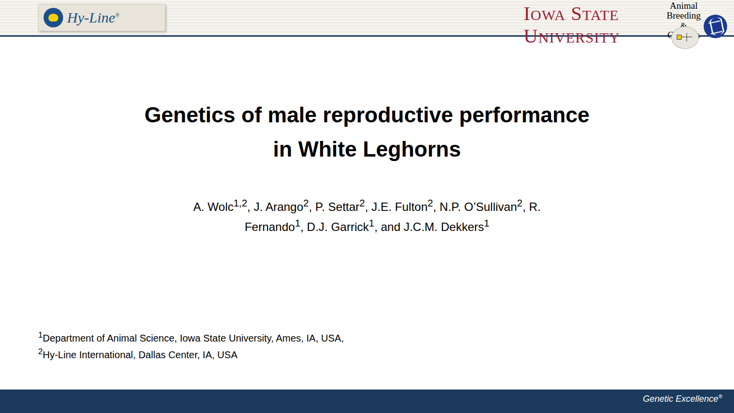Hy-Line®
IOWA STATE
UNIVERSITY
Animal
Breeding
&
Genetics
Genetics of male reproductive performance
in White Leghorns
A. Wolc1,2, J. Arango2, P. Settar2, J.E. Fulton2, N.P. O’Sullivan2, R.
Fernando1, D.J. Garrick1, and J.C.M. Dekkers1
1Department of Animal Science, Iowa State University, Ames, IA, USA,
2Hy-Line International, Dallas Center, IA, USA
Genetic Excellence®